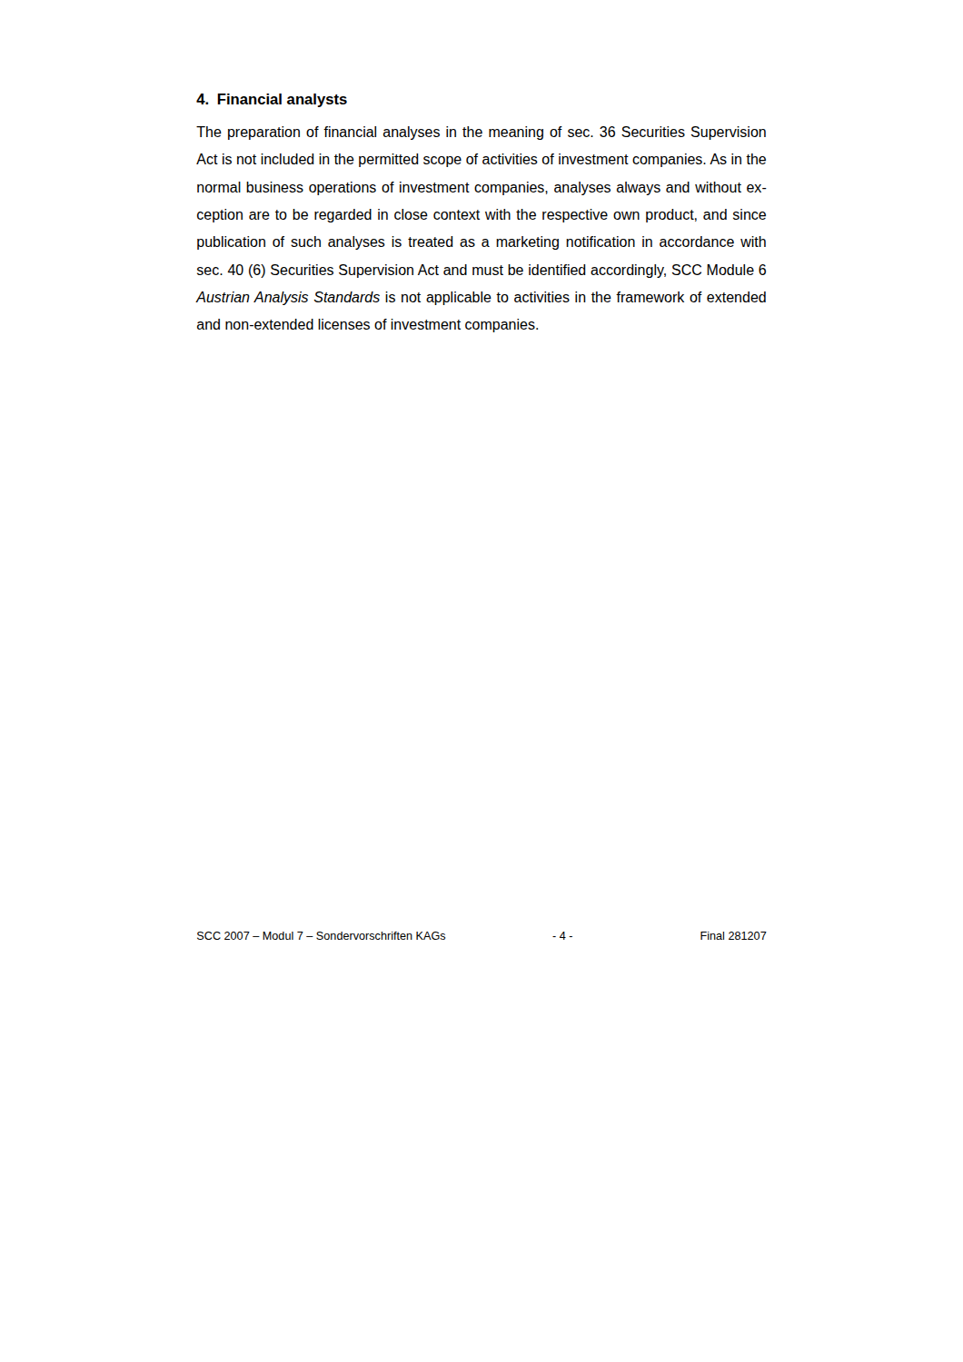4. Financial analysts
The preparation of financial analyses in the meaning of sec. 36 Securities Supervision Act is not included in the permitted scope of activities of investment companies. As in the normal business operations of investment companies, analyses always and without exception are to be regarded in close context with the respective own product, and since publication of such analyses is treated as a marketing notification in accordance with sec. 40 (6) Securities Supervision Act and must be identified accordingly, SCC Module 6 Austrian Analysis Standards is not applicable to activities in the framework of extended and non-extended licenses of investment companies.
SCC 2007 – Modul 7 – Sondervorschriften KAGs
- 4 -
Final 281207